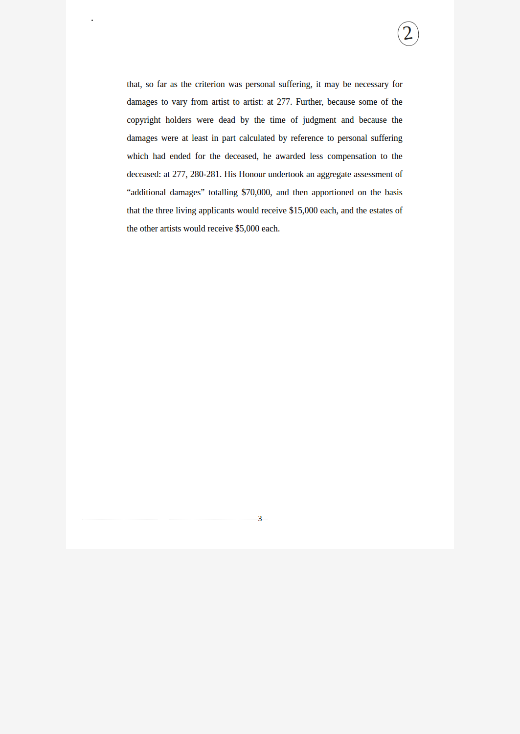2
that, so far as the criterion was personal suffering, it may be necessary for damages to vary from artist to artist: at 277. Further, because some of the copyright holders were dead by the time of judgment and because the damages were at least in part calculated by reference to personal suffering which had ended for the deceased, he awarded less compensation to the deceased: at 277, 280-281. His Honour undertook an aggregate assessment of “additional damages” totalling $70,000, and then apportioned on the basis that the three living applicants would receive $15,000 each, and the estates of the other artists would receive $5,000 each.
3